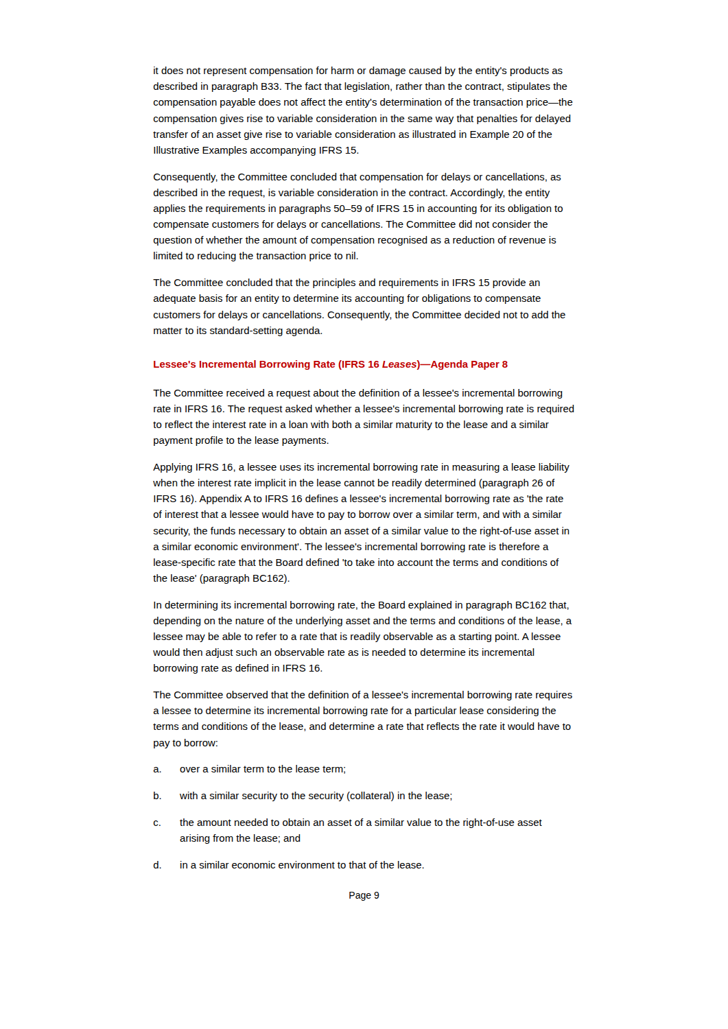it does not represent compensation for harm or damage caused by the entity's products as described in paragraph B33. The fact that legislation, rather than the contract, stipulates the compensation payable does not affect the entity's determination of the transaction price—the compensation gives rise to variable consideration in the same way that penalties for delayed transfer of an asset give rise to variable consideration as illustrated in Example 20 of the Illustrative Examples accompanying IFRS 15.
Consequently, the Committee concluded that compensation for delays or cancellations, as described in the request, is variable consideration in the contract. Accordingly, the entity applies the requirements in paragraphs 50–59 of IFRS 15 in accounting for its obligation to compensate customers for delays or cancellations. The Committee did not consider the question of whether the amount of compensation recognised as a reduction of revenue is limited to reducing the transaction price to nil.
The Committee concluded that the principles and requirements in IFRS 15 provide an adequate basis for an entity to determine its accounting for obligations to compensate customers for delays or cancellations. Consequently, the Committee decided not to add the matter to its standard-setting agenda.
Lessee's Incremental Borrowing Rate (IFRS 16 Leases)—Agenda Paper 8
The Committee received a request about the definition of a lessee's incremental borrowing rate in IFRS 16. The request asked whether a lessee's incremental borrowing rate is required to reflect the interest rate in a loan with both a similar maturity to the lease and a similar payment profile to the lease payments.
Applying IFRS 16, a lessee uses its incremental borrowing rate in measuring a lease liability when the interest rate implicit in the lease cannot be readily determined (paragraph 26 of IFRS 16). Appendix A to IFRS 16 defines a lessee's incremental borrowing rate as 'the rate of interest that a lessee would have to pay to borrow over a similar term, and with a similar security, the funds necessary to obtain an asset of a similar value to the right-of-use asset in a similar economic environment'. The lessee's incremental borrowing rate is therefore a lease-specific rate that the Board defined 'to take into account the terms and conditions of the lease' (paragraph BC162).
In determining its incremental borrowing rate, the Board explained in paragraph BC162 that, depending on the nature of the underlying asset and the terms and conditions of the lease, a lessee may be able to refer to a rate that is readily observable as a starting point. A lessee would then adjust such an observable rate as is needed to determine its incremental borrowing rate as defined in IFRS 16.
The Committee observed that the definition of a lessee's incremental borrowing rate requires a lessee to determine its incremental borrowing rate for a particular lease considering the terms and conditions of the lease, and determine a rate that reflects the rate it would have to pay to borrow:
a. over a similar term to the lease term;
b. with a similar security to the security (collateral) in the lease;
c. the amount needed to obtain an asset of a similar value to the right-of-use asset arising from the lease; and
d. in a similar economic environment to that of the lease.
Page 9